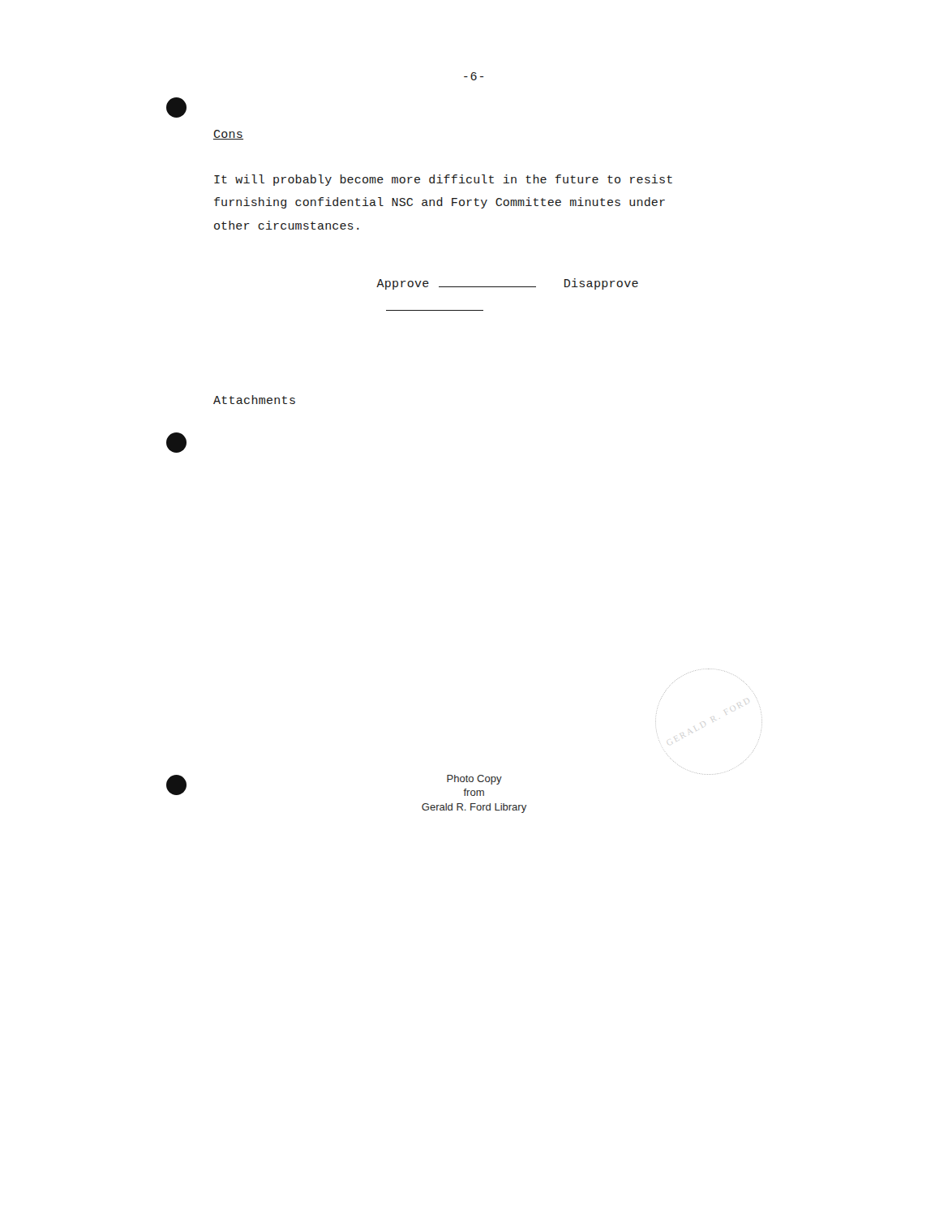-6-
Cons
It will probably become more difficult in the future to resist furnishing confidential NSC and Forty Committee minutes under other circumstances.
Approve Disapprove
Attachments
GERALD R. FORD
Photo Copy
from
Gerald R. Ford Library